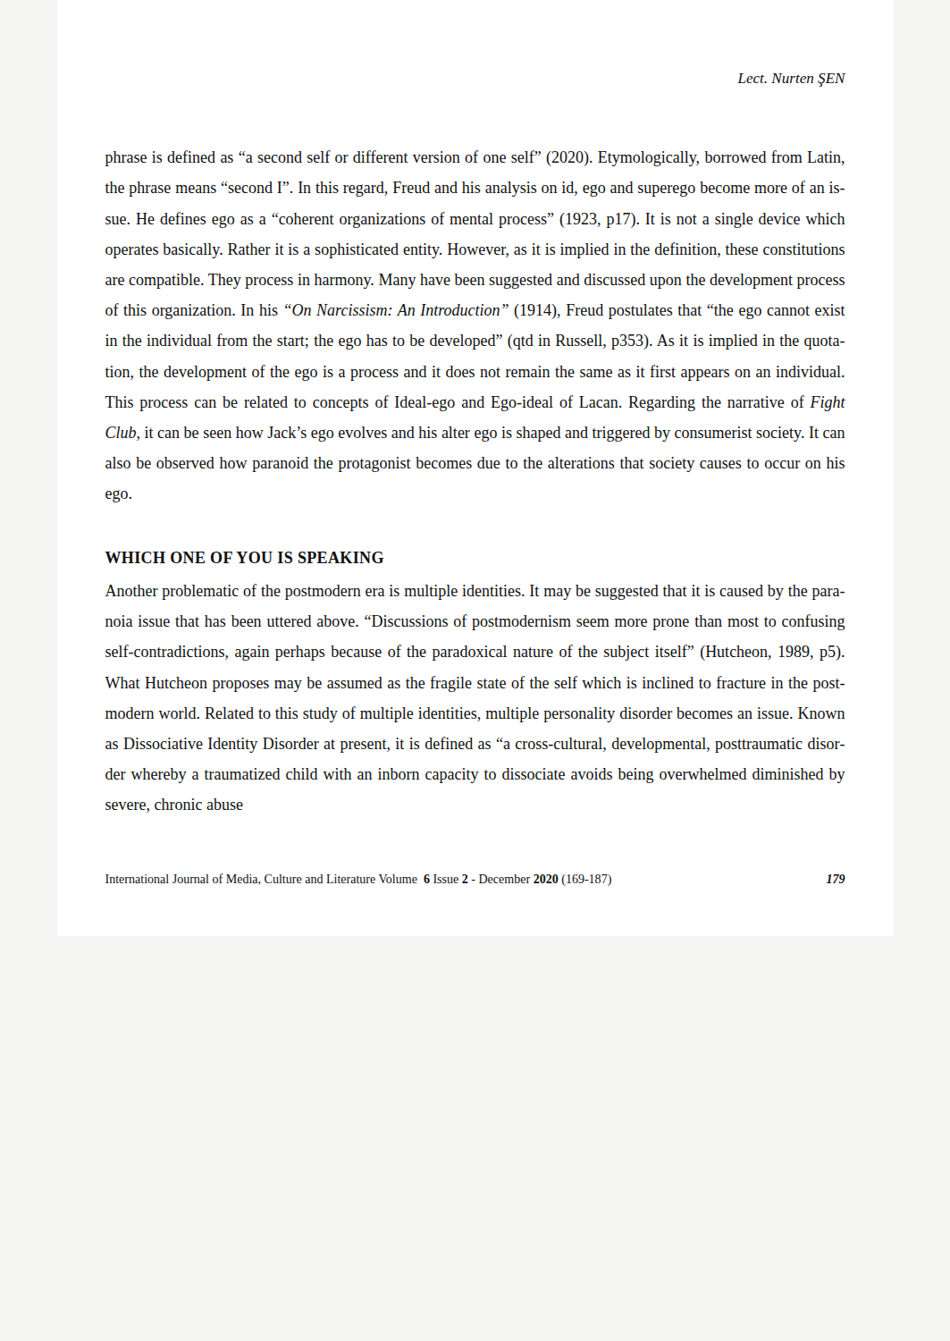Lect. Nurten ŞEN
phrase is defined as “a second self or different version of one self” (2020). Etymologically, borrowed from Latin, the phrase means “second I”. In this regard, Freud and his analysis on id, ego and superego become more of an issue. He defines ego as a “coherent organizations of mental process” (1923, p17). It is not a single device which operates basically. Rather it is a sophisticated entity. However, as it is implied in the definition, these constitutions are compatible. They process in harmony. Many have been suggested and discussed upon the development process of this organization. In his “On Narcissism: An Introduction” (1914), Freud postulates that “the ego cannot exist in the individual from the start; the ego has to be developed” (qtd in Russell, p353). As it is implied in the quotation, the development of the ego is a process and it does not remain the same as it first appears on an individual. This process can be related to concepts of Ideal-ego and Ego-ideal of Lacan. Regarding the narrative of Fight Club, it can be seen how Jack’s ego evolves and his alter ego is shaped and triggered by consumerist society. It can also be observed how paranoid the protagonist becomes due to the alterations that society causes to occur on his ego.
Which one of you is speaking
Another problematic of the postmodern era is multiple identities. It may be suggested that it is caused by the paranoia issue that has been uttered above. “Discussions of postmodernism seem more prone than most to confusing self-contradictions, again perhaps because of the paradoxical nature of the subject itself” (Hutcheon, 1989, p5). What Hutcheon proposes may be assumed as the fragile state of the self which is inclined to fracture in the postmodern world. Related to this study of multiple identities, multiple personality disorder becomes an issue. Known as Dissociative Identity Disorder at present, it is defined as “a cross-cultural, developmental, posttraumatic disorder whereby a traumatized child with an inborn capacity to dissociate avoids being overwhelmed diminished by severe, chronic abuse
International Journal of Media, Culture and Literature Volume 6 Issue 2 - December 2020 (169-187)
179